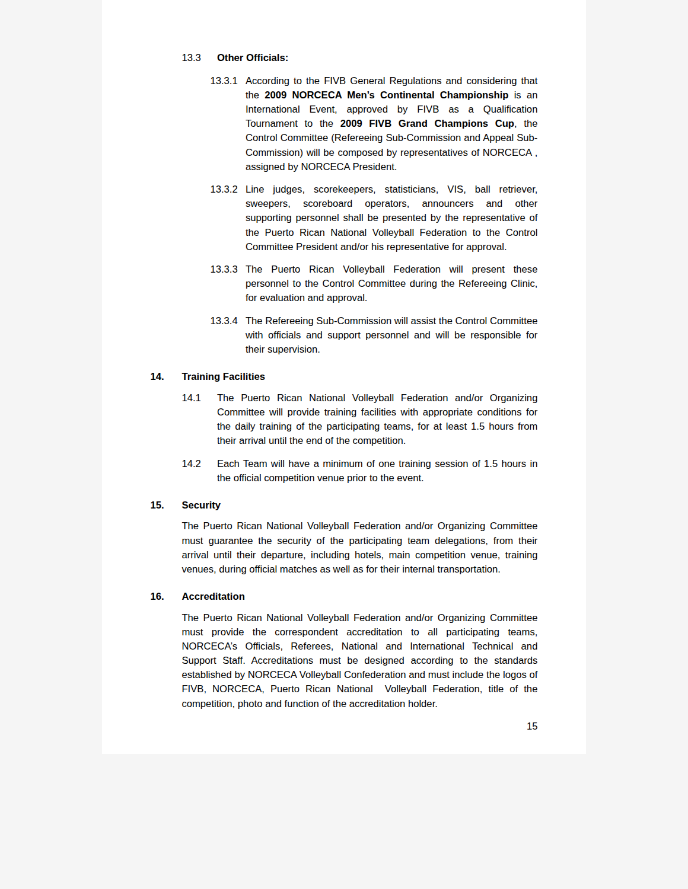13.3 Other Officials:
13.3.1 According to the FIVB General Regulations and considering that the 2009 NORCECA Men’s Continental Championship is an International Event, approved by FIVB as a Qualification Tournament to the 2009 FIVB Grand Champions Cup, the Control Committee (Refereeing Sub-Commission and Appeal Sub-Commission) will be composed by representatives of NORCECA , assigned by NORCECA President.
13.3.2 Line judges, scorekeepers, statisticians, VIS, ball retriever, sweepers, scoreboard operators, announcers and other supporting personnel shall be presented by the representative of the Puerto Rican National Volleyball Federation to the Control Committee President and/or his representative for approval.
13.3.3 The Puerto Rican Volleyball Federation will present these personnel to the Control Committee during the Refereeing Clinic, for evaluation and approval.
13.3.4 The Refereeing Sub-Commission will assist the Control Committee with officials and support personnel and will be responsible for their supervision.
14.
Training Facilities
14.1 The Puerto Rican National Volleyball Federation and/or Organizing Committee will provide training facilities with appropriate conditions for the daily training of the participating teams, for at least 1.5 hours from their arrival until the end of the competition.
14.2 Each Team will have a minimum of one training session of 1.5 hours in the official competition venue prior to the event.
15.
Security
The Puerto Rican National Volleyball Federation and/or Organizing Committee must guarantee the security of the participating team delegations, from their arrival until their departure, including hotels, main competition venue, training venues, during official matches as well as for their internal transportation.
16.
Accreditation
The Puerto Rican National Volleyball Federation and/or Organizing Committee must provide the correspondent accreditation to all participating teams, NORCECA’s Officials, Referees, National and International Technical and Support Staff. Accreditations must be designed according to the standards established by NORCECA Volleyball Confederation and must include the logos of FIVB, NORCECA, Puerto Rican National Volleyball Federation, title of the competition, photo and function of the accreditation holder.
15